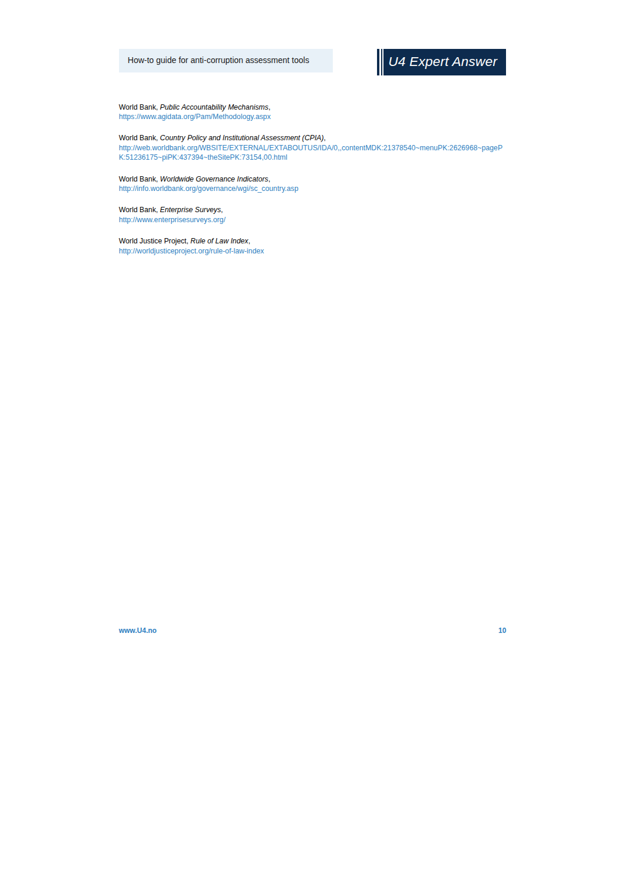How-to guide for anti-corruption assessment tools
U4 Expert Answer
World Bank, Public Accountability Mechanisms,
https://www.agidata.org/Pam/Methodology.aspx
World Bank, Country Policy and Institutional Assessment (CPIA),
http://web.worldbank.org/WBSITE/EXTERNAL/EXTABOUTUS/IDA/0,,contentMDK:21378540~menuPK:2626968~pagePK:51236175~piPK:437394~theSitePK:73154,00.html
World Bank, Worldwide Governance Indicators,
http://info.worldbank.org/governance/wgi/sc_country.asp
World Bank, Enterprise Surveys,
http://www.enterprisesurveys.org/
World Justice Project, Rule of Law Index,
http://worldjusticeproject.org/rule-of-law-index
www.U4.no
10